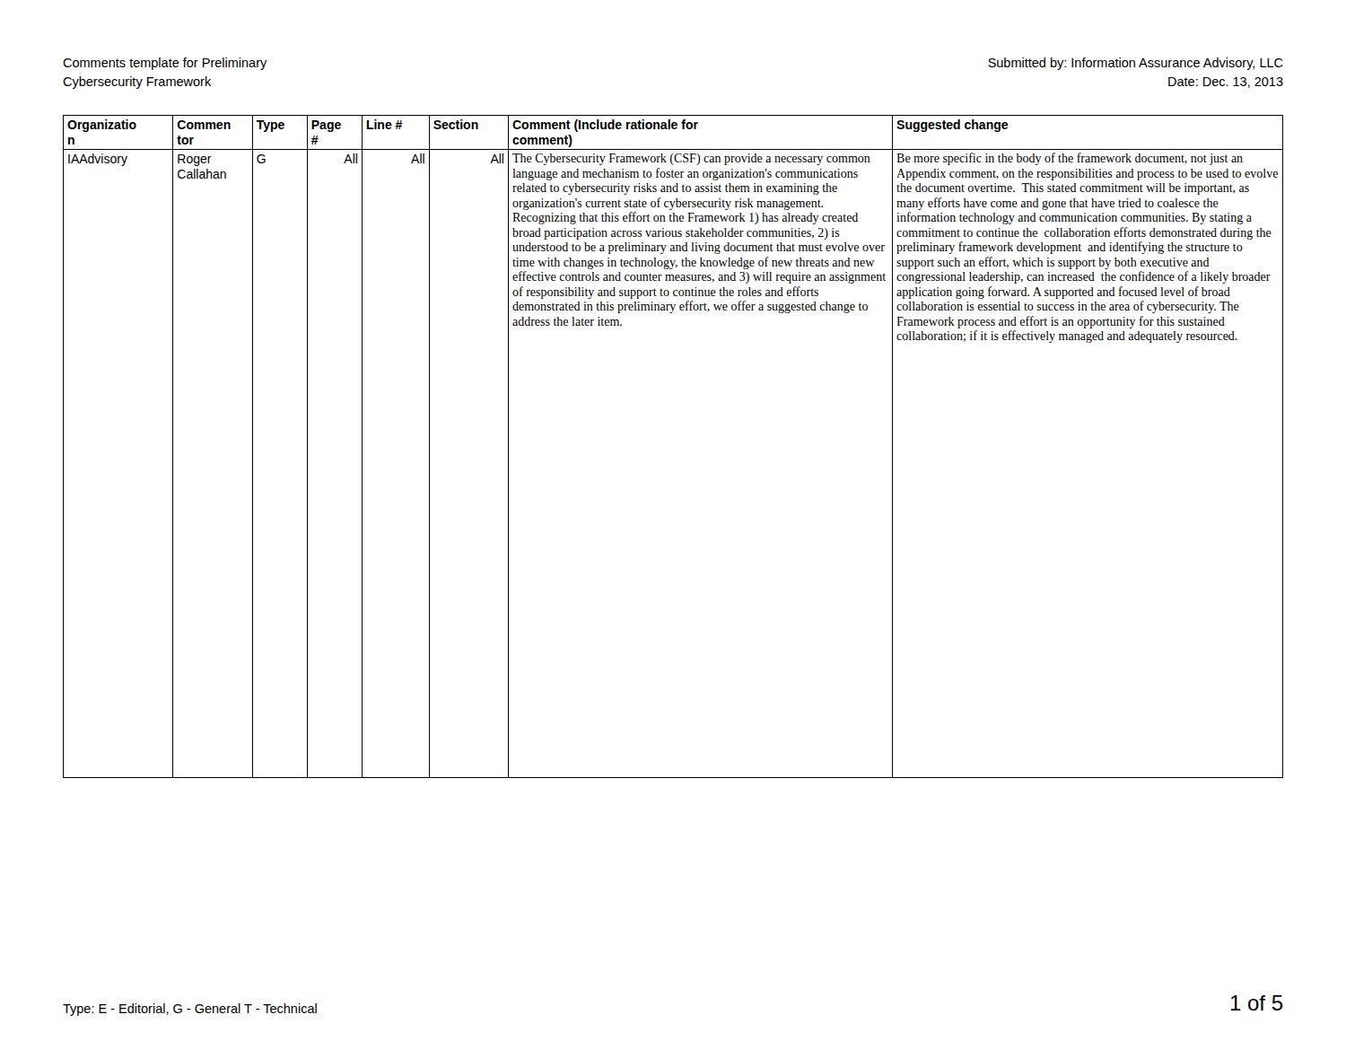Comments template for Preliminary
Cybersecurity Framework
Submitted by: Information Assurance Advisory, LLC
Date: Dec. 13, 2013
| Organizatio n | Commen tor | Type | Page # | Line # | Section | Comment (Include rationale for comment) | Suggested change |
| --- | --- | --- | --- | --- | --- | --- | --- |
| IAAdvisory | Roger Callahan | G | All | All | All | The Cybersecurity Framework (CSF) can provide a necessary common language and mechanism to foster an organization's communications related to cybersecurity risks and to assist them in examining the organization's current state of cybersecurity risk management. Recognizing that this effort on the Framework 1) has already created broad participation across various stakeholder communities, 2) is understood to be a preliminary and living document that must evolve over time with changes in technology, the knowledge of new threats and new effective controls and counter measures, and 3) will require an assignment of responsibility and support to continue the roles and efforts demonstrated in this preliminary effort, we offer a suggested change to address the later item. | Be more specific in the body of the framework document, not just an Appendix comment, on the responsibilities and process to be used to evolve the document overtime. This stated commitment will be important, as many efforts have come and gone that have tried to coalesce the information technology and communication communities. By stating a commitment to continue the collaboration efforts demonstrated during the preliminary framework development and identifying the structure to support such an effort, which is support by both executive and congressional leadership, can increased the confidence of a likely broader application going forward. A supported and focused level of broad collaboration is essential to success in the area of cybersecurity. The Framework process and effort is an opportunity for this sustained collaboration; if it is effectively managed and adequately resourced. |
Type: E - Editorial, G - General T - Technical
1 of 5